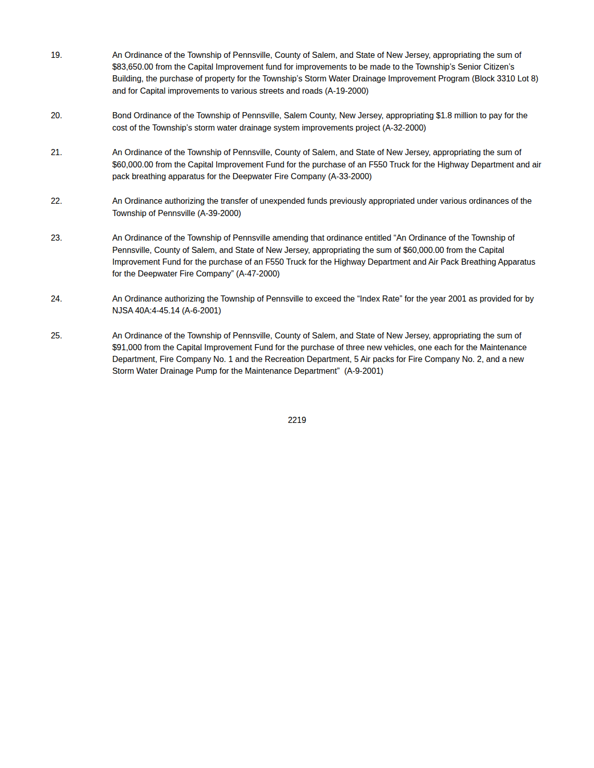19. An Ordinance of the Township of Pennsville, County of Salem, and State of New Jersey, appropriating the sum of $83,650.00 from the Capital Improvement fund for improvements to be made to the Township’s Senior Citizen’s Building, the purchase of property for the Township’s Storm Water Drainage Improvement Program (Block 3310 Lot 8) and for Capital improvements to various streets and roads (A-19-2000)
20. Bond Ordinance of the Township of Pennsville, Salem County, New Jersey, appropriating $1.8 million to pay for the cost of the Township’s storm water drainage system improvements project (A-32-2000)
21. An Ordinance of the Township of Pennsville, County of Salem, and State of New Jersey, appropriating the sum of $60,000.00 from the Capital Improvement Fund for the purchase of an F550 Truck for the Highway Department and air pack breathing apparatus for the Deepwater Fire Company (A-33-2000)
22. An Ordinance authorizing the transfer of unexpended funds previously appropriated under various ordinances of the Township of Pennsville (A-39-2000)
23. An Ordinance of the Township of Pennsville amending that ordinance entitled “An Ordinance of the Township of Pennsville, County of Salem, and State of New Jersey, appropriating the sum of $60,000.00 from the Capital Improvement Fund for the purchase of an F550 Truck for the Highway Department and Air Pack Breathing Apparatus for the Deepwater Fire Company” (A-47-2000)
24. An Ordinance authorizing the Township of Pennsville to exceed the “Index Rate” for the year 2001 as provided for by NJSA 40A:4-45.14 (A-6-2001)
25. An Ordinance of the Township of Pennsville, County of Salem, and State of New Jersey, appropriating the sum of $91,000 from the Capital Improvement Fund for the purchase of three new vehicles, one each for the Maintenance Department, Fire Company No. 1 and the Recreation Department, 5 Air packs for Fire Company No. 2, and a new Storm Water Drainage Pump for the Maintenance Department” (A-9-2001)
2219